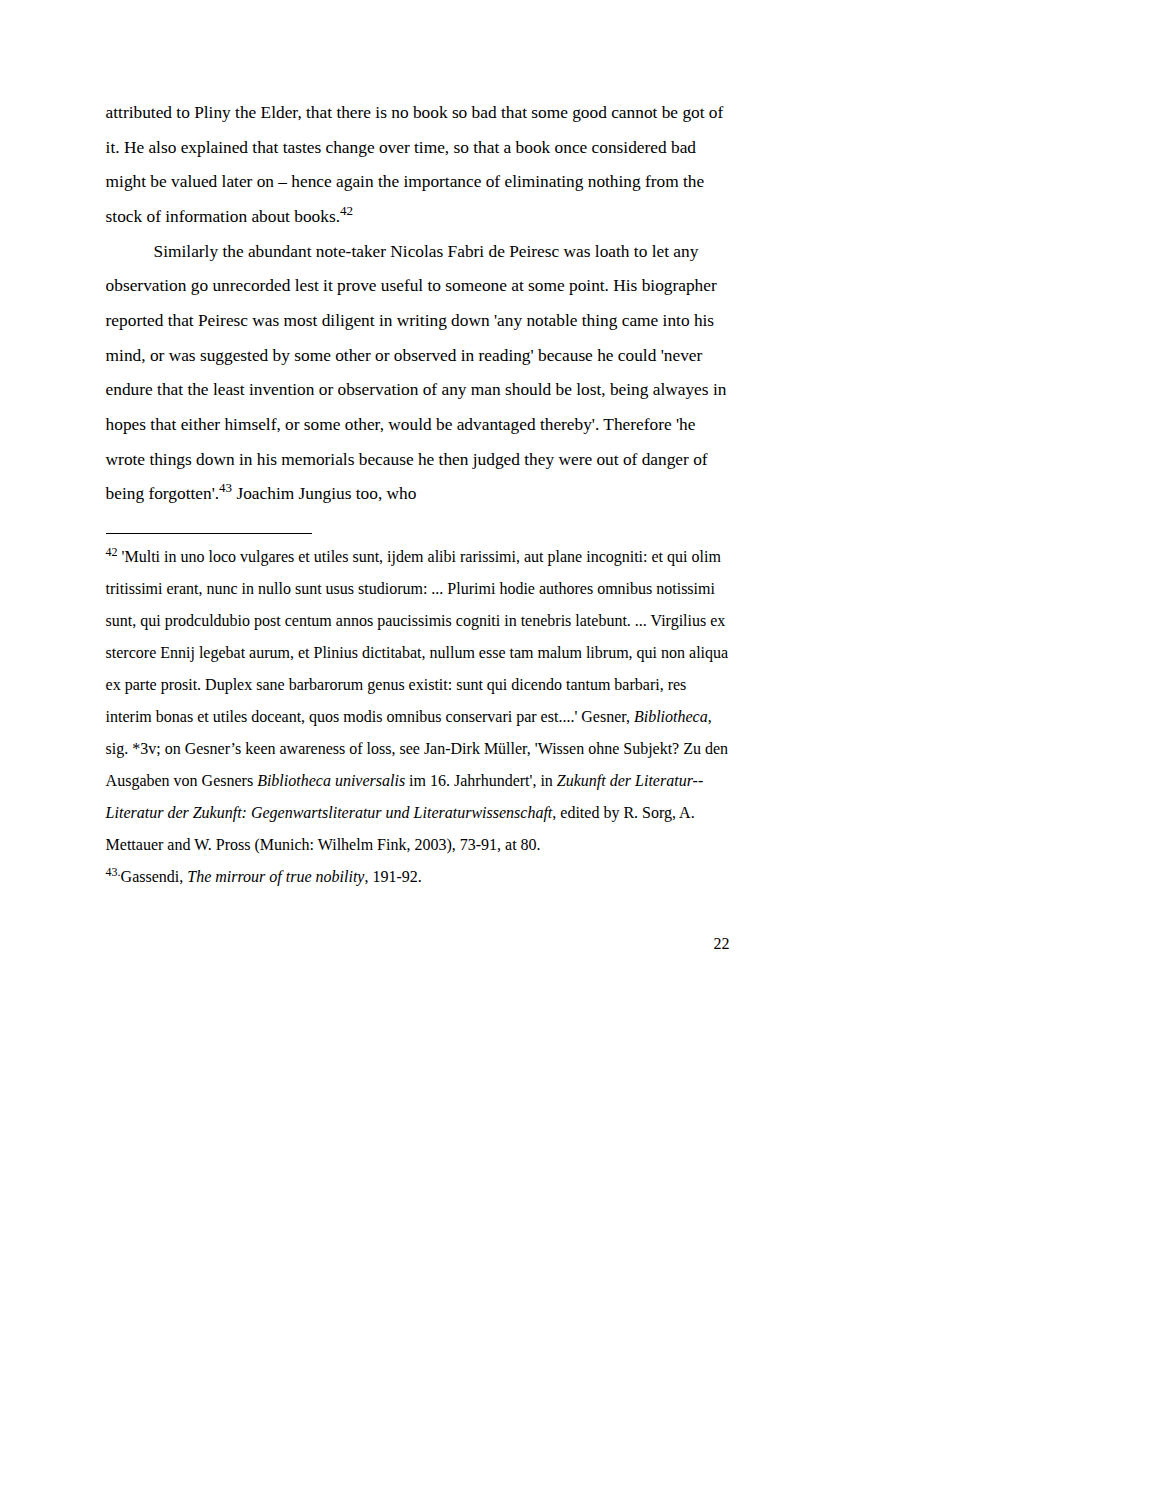attributed to Pliny the Elder, that there is no book so bad that some good cannot be got of it. He also explained that tastes change over time, so that a book once considered bad might be valued later on – hence again the importance of eliminating nothing from the stock of information about books.42
Similarly the abundant note-taker Nicolas Fabri de Peiresc was loath to let any observation go unrecorded lest it prove useful to someone at some point. His biographer reported that Peiresc was most diligent in writing down 'any notable thing came into his mind, or was suggested by some other or observed in reading' because he could 'never endure that the least invention or observation of any man should be lost, being alwayes in hopes that either himself, or some other, would be advantaged thereby'. Therefore 'he wrote things down in his memorials because he then judged they were out of danger of being forgotten'.43 Joachim Jungius too, who
42 'Multi in uno loco vulgares et utiles sunt, ijdem alibi rarissimi, aut plane incogniti: et qui olim tritissimi erant, nunc in nullo sunt usus studiorum: ... Plurimi hodie authores omnibus notissimi sunt, qui prodculdubio post centum annos paucissimis cogniti in tenebris latebunt. ... Virgilius ex stercore Ennij legebat aurum, et Plinius dictitabat, nullum esse tam malum librum, qui non aliqua ex parte prosit. Duplex sane barbarorum genus existit: sunt qui dicendo tantum barbari, res interim bonas et utiles doceant, quos modis omnibus conservari par est....' Gesner, Bibliotheca, sig. *3v; on Gesner’s keen awareness of loss, see Jan-Dirk Müller, 'Wissen ohne Subjekt? Zu den Ausgaben von Gesners Bibliotheca universalis im 16. Jahrhundert', in Zukunft der Literatur--Literatur der Zukunft: Gegenwartsliteratur und Literaturwissenschaft, edited by R. Sorg, A. Mettauer and W. Pross (Munich: Wilhelm Fink, 2003), 73-91, at 80.
43.Gassendi, The mirrour of true nobility, 191-92.
22